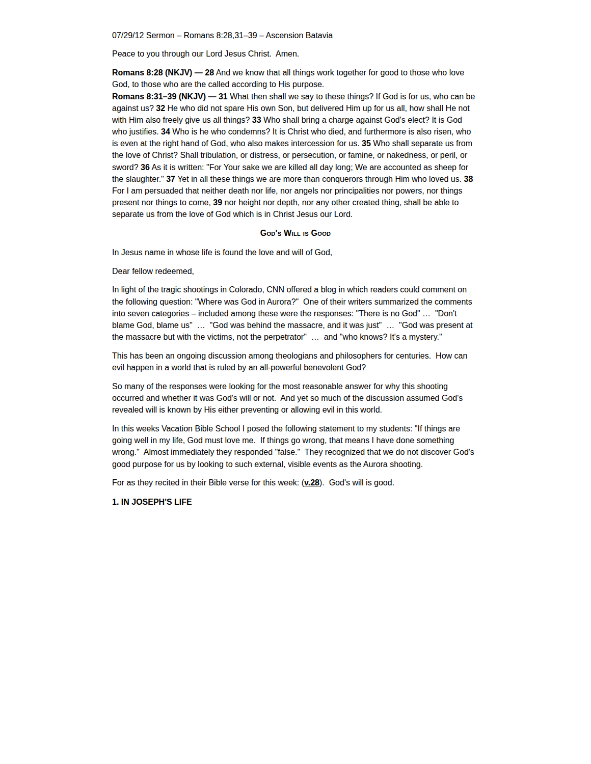07/29/12 Sermon – Romans 8:28,31–39 – Ascension Batavia
Peace to you through our Lord Jesus Christ. Amen.
Romans 8:28 (NKJV) — 28 And we know that all things work together for good to those who love God, to those who are the called according to His purpose.
Romans 8:31–39 (NKJV) — 31 What then shall we say to these things? If God is for us, who can be against us? 32 He who did not spare His own Son, but delivered Him up for us all, how shall He not with Him also freely give us all things? 33 Who shall bring a charge against God's elect? It is God who justifies. 34 Who is he who condemns? It is Christ who died, and furthermore is also risen, who is even at the right hand of God, who also makes intercession for us. 35 Who shall separate us from the love of Christ? Shall tribulation, or distress, or persecution, or famine, or nakedness, or peril, or sword? 36 As it is written: "For Your sake we are killed all day long; We are accounted as sheep for the slaughter." 37 Yet in all these things we are more than conquerors through Him who loved us. 38 For I am persuaded that neither death nor life, nor angels nor principalities nor powers, nor things present nor things to come, 39 nor height nor depth, nor any other created thing, shall be able to separate us from the love of God which is in Christ Jesus our Lord.
God's Will is Good
In Jesus name in whose life is found the love and will of God,
Dear fellow redeemed,
In light of the tragic shootings in Colorado, CNN offered a blog in which readers could comment on the following question: "Where was God in Aurora?" One of their writers summarized the comments into seven categories – included among these were the responses: "There is no God" … "Don't blame God, blame us" … "God was behind the massacre, and it was just" … "God was present at the massacre but with the victims, not the perpetrator" … and "who knows? It's a mystery."
This has been an ongoing discussion among theologians and philosophers for centuries. How can evil happen in a world that is ruled by an all-powerful benevolent God?
So many of the responses were looking for the most reasonable answer for why this shooting occurred and whether it was God's will or not. And yet so much of the discussion assumed God's revealed will is known by His either preventing or allowing evil in this world.
In this weeks Vacation Bible School I posed the following statement to my students: "If things are going well in my life, God must love me. If things go wrong, that means I have done something wrong." Almost immediately they responded "false." They recognized that we do not discover God's good purpose for us by looking to such external, visible events as the Aurora shooting.
For as they recited in their Bible verse for this week: (v.28). God's will is good.
1. IN JOSEPH'S LIFE